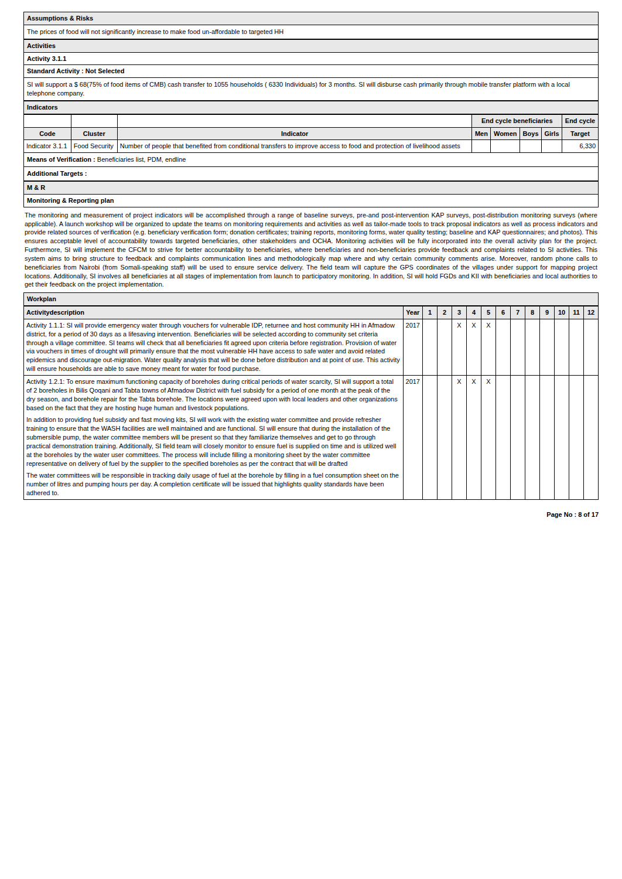Assumptions & Risks
The prices of food will not significantly increase to make food un-affordable to targeted HH
Activities
Activity 3.1.1
Standard Activity : Not Selected
SI will support a $ 68(75% of food items of CMB) cash transfer to 1055 households ( 6330 Individuals) for 3 months. SI will disburse cash primarily through mobile transfer platform with a local telephone company.
Indicators
| | | | End cycle beneficiaries | End cycle |
| Code | Cluster | Indicator | Men | Women | Boys | Girls | Target |
| Indicator 3.1.1 | Food Security | Number of people that benefited from conditional transfers to improve access to food and protection of livelihood assets | | | | | 6,330 |
Means of Verification : Beneficiaries list, PDM, endline
Additional Targets :
M & R
Monitoring & Reporting plan
The monitoring and measurement of project indicators will be accomplished through a range of baseline surveys, pre-and post-intervention KAP surveys, post-distribution monitoring surveys (where applicable). A launch workshop will be organized to update the teams on monitoring requirements and activities as well as tailor-made tools to track proposal indicators as well as process indicators and provide related sources of verification (e.g. beneficiary verification form; donation certificates; training reports, monitoring forms, water quality testing; baseline and KAP questionnaires; and photos). This ensures acceptable level of accountability towards targeted beneficiaries, other stakeholders and OCHA. Monitoring activities will be fully incorporated into the overall activity plan for the project. Furthermore, SI will implement the CFCM to strive for better accountability to beneficiaries, where beneficiaries and non-beneficiaries provide feedback and complaints related to SI activities. This system aims to bring structure to feedback and complaints communication lines and methodologically map where and why certain community comments arise. Moreover, random phone calls to beneficiaries from Nairobi (from Somali-speaking staff) will be used to ensure service delivery. The field team will capture the GPS coordinates of the villages under support for mapping project locations. Additionally, SI involves all beneficiaries at all stages of implementation from launch to participatory monitoring. In addition, SI will hold FGDs and KII with beneficiaries and local authorities to get their feedback on the project implementation.
Workplan
| Activitydescription | Year | 1 | 2 | 3 | 4 | 5 | 6 | 7 | 8 | 9 | 10 | 11 | 12 |
| --- | --- | --- | --- | --- | --- | --- | --- | --- | --- | --- | --- | --- | --- |
| Activity 1.1.1: SI will provide emergency water through vouchers for vulnerable IDP, returnee and host community HH in Afmadow district, for a period of 30 days as a lifesaving intervention. Beneficiaries will be selected according to community set criteria through a village committee. SI teams will check that all beneficiaries fit agreed upon criteria before registration. Provision of water via vouchers in times of drought will primarily ensure that the most vulnerable HH have access to safe water and avoid related epidemics and discourage out-migration. Water quality analysis that will be done before distribution and at point of use. This activity will ensure households are able to save money meant for water for food purchase. | 2017 | | | X | X | X | | | | | | | |
| Activity 1.2.1: To ensure maximum functioning capacity of boreholes during critical periods of water scarcity, SI will support a total of 2 boreholes in Bilis Qoqani and Tabta towns of Afmadow District with fuel subsidy for a period of one month at the peak of the dry season, and borehole repair for the Tabta borehole. The locations were agreed upon with local leaders and other organizations based on the fact that they are hosting huge human and livestock populations. In addition to providing fuel subsidy and fast moving kits, SI will work with the existing water committee and provide refresher training to ensure that the WASH facilities are well maintained and are functional. SI will ensure that during the installation of the submersible pump, the water committee members will be present so that they familiarize themselves and get to go through practical demonstration training. Additionally, SI field team will closely monitor to ensure fuel is supplied on time and is utilized well at the boreholes by the water user committees. The process will include filling a monitoring sheet by the water committee representative on delivery of fuel by the supplier to the specified boreholes as per the contract that will be drafted The water committees will be responsible in tracking daily usage of fuel at the borehole by filling in a fuel consumption sheet on the number of litres and pumping hours per day. A completion certificate will be issued that highlights quality standards have been adhered to. | 2017 | | | X | X | X | | | | | | | |
Page No : 8 of 17